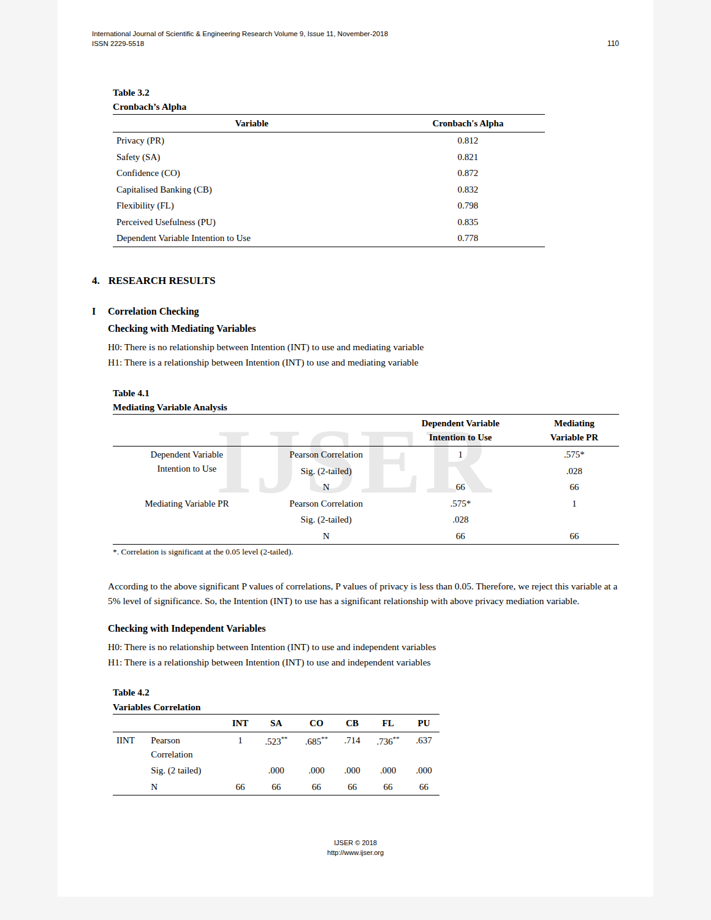International Journal of Scientific & Engineering Research Volume 9, Issue 11, November-2018
ISSN 2229-5518 110
IJSER
Table 3.2
Cronbach’s Alpha
| Variable | Cronbach's Alpha |
| --- | --- |
| Privacy (PR) | 0.812 |
| Safety (SA) | 0.821 |
| Confidence (CO) | 0.872 |
| Capitalised Banking (CB) | 0.832 |
| Flexibility (FL) | 0.798 |
| Perceived Usefulness (PU) | 0.835 |
| Dependent Variable Intention to Use | 0.778 |
4. RESEARCH RESULTS
ICorrelation Checking
Checking with Mediating Variables
H0: There is no relationship between Intention (INT) to use and mediating variable
H1: There is a relationship between Intention (INT) to use and mediating variable
Table 4.1
Mediating Variable Analysis
| | | Dependent Variable Intention to Use | Mediating Variable PR |
| --- | --- | --- | --- |
| Dependent Variable Intention to Use | Pearson Correlation | 1 | .575* |
| Sig. (2-tailed) | | .028 |
| N | 66 | 66 |
| Mediating Variable PR | Pearson Correlation | .575* | 1 |
| Sig. (2-tailed) | .028 | |
| N | 66 | 66 |
*. Correlation is significant at the 0.05 level (2-tailed).
According to the above significant P values of correlations, P values of privacy is less than 0.05. Therefore, we reject this variable at a 5% level of significance. So, the Intention (INT) to use has a significant relationship with above privacy mediation variable.
Checking with Independent Variables
H0: There is no relationship between Intention (INT) to use and independent variables
H1: There is a relationship between Intention (INT) to use and independent variables
Table 4.2
Variables Correlation
| | | INT | SA | CO | CB | FL | PU |
| --- | --- | --- | --- | --- | --- | --- | --- |
| IINT | Pearson Correlation | 1 | .523 ** | .685 ** | .714 | .736 ** | .637 |
| Sig. (2 tailed) | | .000 | .000 | .000 | .000 | .000 |
| N | 66 | 66 | 66 | 66 | 66 | 66 |
IJSER © 2018
http://www.ijser.org